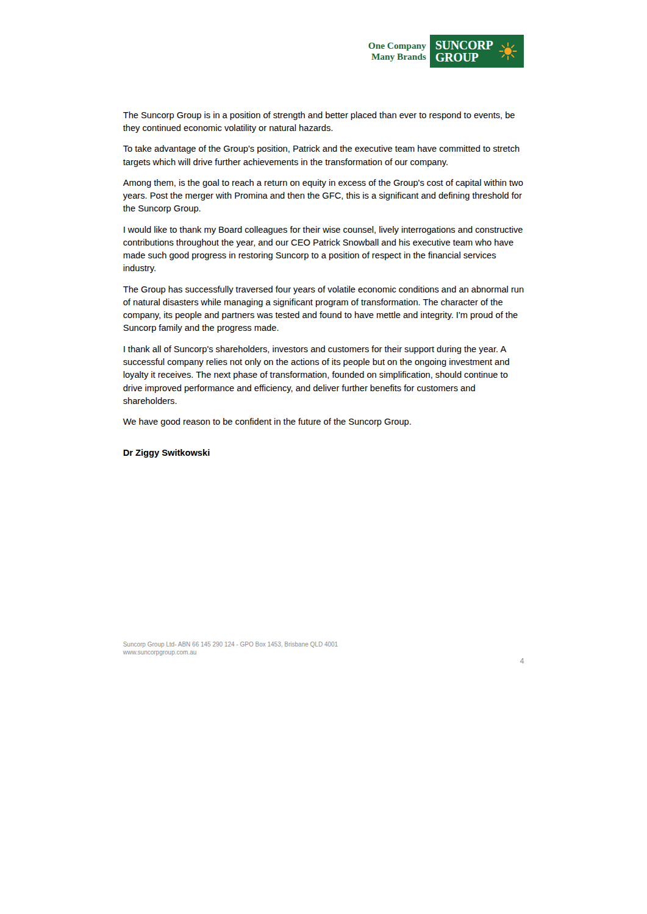One Company
Many Brands
SUNCORP
GROUP
The Suncorp Group is in a position of strength and better placed than ever to respond to events, be they continued economic volatility or natural hazards.
To take advantage of the Group's position, Patrick and the executive team have committed to stretch targets which will drive further achievements in the transformation of our company.
Among them, is the goal to reach a return on equity in excess of the Group's cost of capital within two years. Post the merger with Promina and then the GFC, this is a significant and defining threshold for the Suncorp Group.
I would like to thank my Board colleagues for their wise counsel, lively interrogations and constructive contributions throughout the year, and our CEO Patrick Snowball and his executive team who have made such good progress in restoring Suncorp to a position of respect in the financial services industry.
The Group has successfully traversed four years of volatile economic conditions and an abnormal run of natural disasters while managing a significant program of transformation. The character of the company, its people and partners was tested and found to have mettle and integrity. I'm proud of the Suncorp family and the progress made.
I thank all of Suncorp's shareholders, investors and customers for their support during the year. A successful company relies not only on the actions of its people but on the ongoing investment and loyalty it receives. The next phase of transformation, founded on simplification, should continue to drive improved performance and efficiency, and deliver further benefits for customers and shareholders.
We have good reason to be confident in the future of the Suncorp Group.
Dr Ziggy Switkowski
Suncorp Group Ltd- ABN 66 145 290 124 - GPO Box 1453, Brisbane QLD 4001 www.suncorpgroup.com.au
4